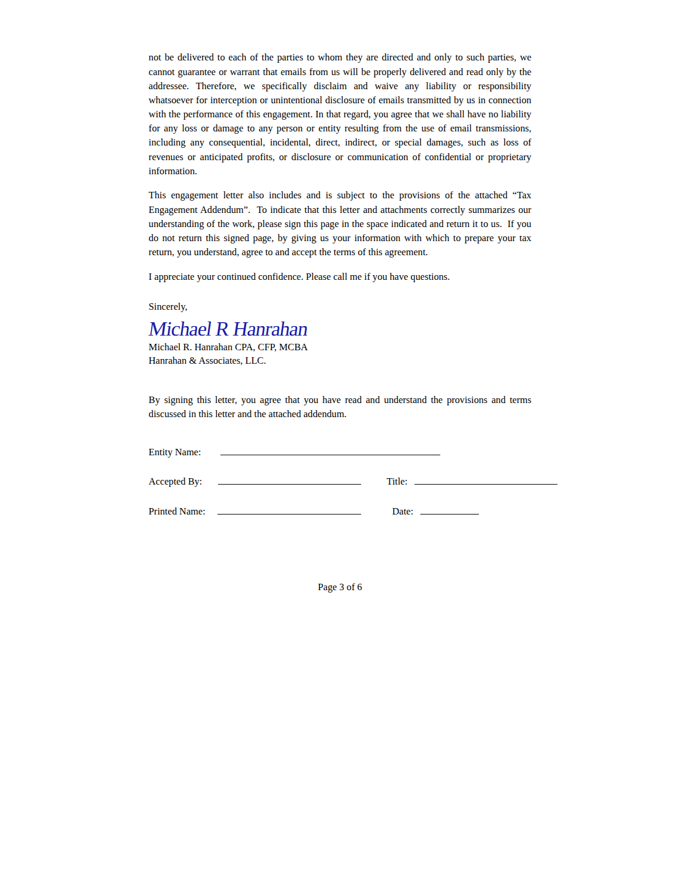not be delivered to each of the parties to whom they are directed and only to such parties, we cannot guarantee or warrant that emails from us will be properly delivered and read only by the addressee. Therefore, we specifically disclaim and waive any liability or responsibility whatsoever for interception or unintentional disclosure of emails transmitted by us in connection with the performance of this engagement. In that regard, you agree that we shall have no liability for any loss or damage to any person or entity resulting from the use of email transmissions, including any consequential, incidental, direct, indirect, or special damages, such as loss of revenues or anticipated profits, or disclosure or communication of confidential or proprietary information.
This engagement letter also includes and is subject to the provisions of the attached “Tax Engagement Addendum”. To indicate that this letter and attachments correctly summarizes our understanding of the work, please sign this page in the space indicated and return it to us. If you do not return this signed page, by giving us your information with which to prepare your tax return, you understand, agree to and accept the terms of this agreement.
I appreciate your continued confidence. Please call me if you have questions.
Sincerely,
Michael R Hanrahan
Michael R. Hanrahan CPA, CFP, MCBA
Hanrahan & Associates, LLC.
By signing this letter, you agree that you have read and understand the provisions and terms discussed in this letter and the attached addendum.
Entity Name:
Accepted By: Title:
Printed Name: Date:
Page 3 of 6